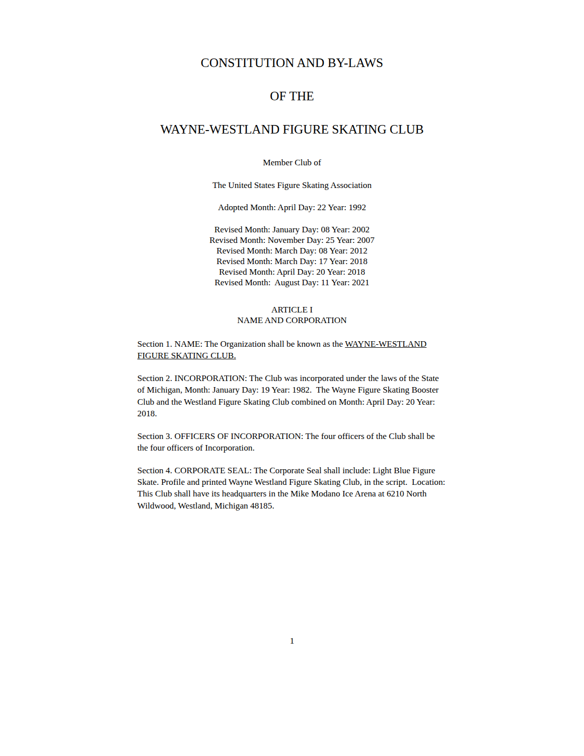CONSTITUTION AND BY-LAWS OF THE WAYNE-WESTLAND FIGURE SKATING CLUB
Member Club of
The United States Figure Skating Association
Adopted Month: April Day: 22 Year: 1992
Revised Month: January Day: 08 Year: 2002
Revised Month: November Day: 25 Year: 2007
Revised Month: March Day: 08 Year: 2012
Revised Month: March Day: 17 Year: 2018
Revised Month: April Day: 20 Year: 2018
Revised Month: August Day: 11 Year: 2021
ARTICLE I
NAME AND CORPORATION
Section 1. NAME: The Organization shall be known as the WAYNE-WESTLAND FIGURE SKATING CLUB.
Section 2. INCORPORATION: The Club was incorporated under the laws of the State of Michigan, Month: January Day: 19 Year: 1982. The Wayne Figure Skating Booster Club and the Westland Figure Skating Club combined on Month: April Day: 20 Year: 2018.
Section 3. OFFICERS OF INCORPORATION: The four officers of the Club shall be the four officers of Incorporation.
Section 4. CORPORATE SEAL: The Corporate Seal shall include: Light Blue Figure Skate. Profile and printed Wayne Westland Figure Skating Club, in the script. Location: This Club shall have its headquarters in the Mike Modano Ice Arena at 6210 North Wildwood, Westland, Michigan 48185.
1